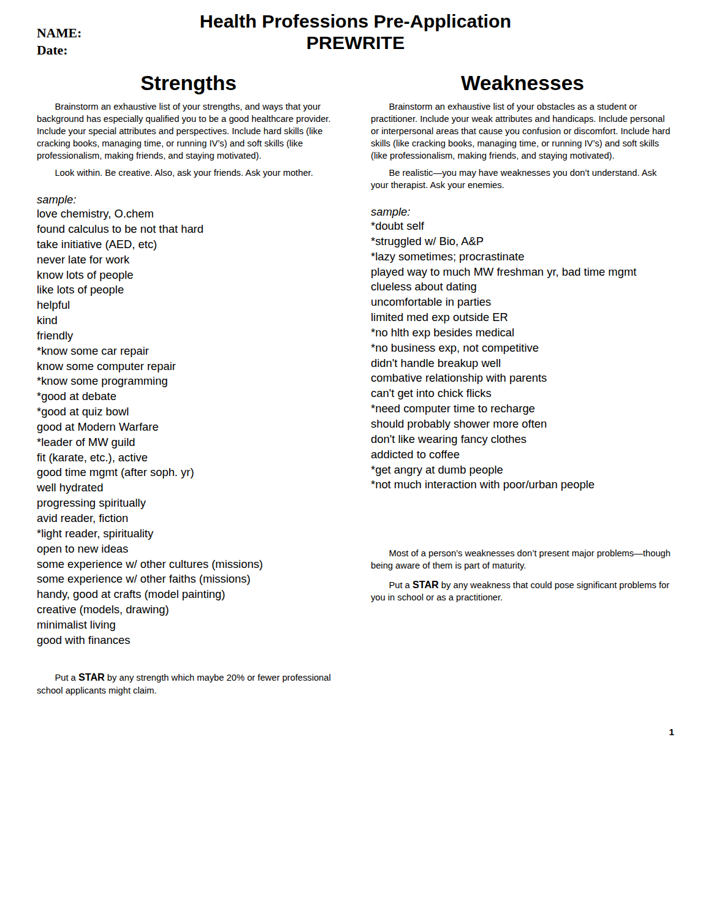NAME:
Date:
Health Professions Pre-Application
PREWRITE
Strengths
Brainstorm an exhaustive list of your strengths, and ways that your background has especially qualified you to be a good healthcare provider. Include your special attributes and perspectives. Include hard skills (like cracking books, managing time, or running IV’s) and soft skills (like professionalism, making friends, and staying motivated).
Look within. Be creative. Also, ask your friends. Ask your mother.
sample:
love chemistry, O.chem
found calculus to be not that hard
take initiative (AED, etc)
never late for work
know lots of people
like lots of people
helpful
kind
friendly
*know some car repair
know some computer repair
*know some programming
*good at debate
*good at quiz bowl
good at Modern Warfare
*leader of MW guild
fit (karate, etc.), active
good time mgmt (after soph. yr)
well hydrated
progressing spiritually
avid reader, fiction
*light reader, spirituality
open to new ideas
some experience w/ other cultures (missions)
some experience w/ other faiths (missions)
handy, good at crafts (model painting)
creative (models, drawing)
minimalist living
good with finances
Put a STAR by any strength which maybe 20% or fewer professional school applicants might claim.
Weaknesses
Brainstorm an exhaustive list of your obstacles as a student or practitioner. Include your weak attributes and handicaps. Include personal or interpersonal areas that cause you confusion or discomfort. Include hard skills (like cracking books, managing time, or running IV’s) and soft skills (like professionalism, making friends, and staying motivated).
Be realistic—you may have weaknesses you don’t understand. Ask your therapist. Ask your enemies.
sample:
*doubt self
*struggled w/ Bio, A&P
*lazy sometimes; procrastinate
played way to much MW freshman yr, bad time mgmt
clueless about dating
uncomfortable in parties
limited med exp outside ER
*no hlth exp besides medical
*no business exp, not competitive
didn't handle breakup well
combative relationship with parents
can't get into chick flicks
*need computer time to recharge
should probably shower more often
don't like wearing fancy clothes
addicted to coffee
*get angry at dumb people
*not much interaction with poor/urban people
Most of a person’s weaknesses don’t present major problems—though being aware of them is part of maturity.
Put a STAR by any weakness that could pose significant problems for you in school or as a practitioner.
1